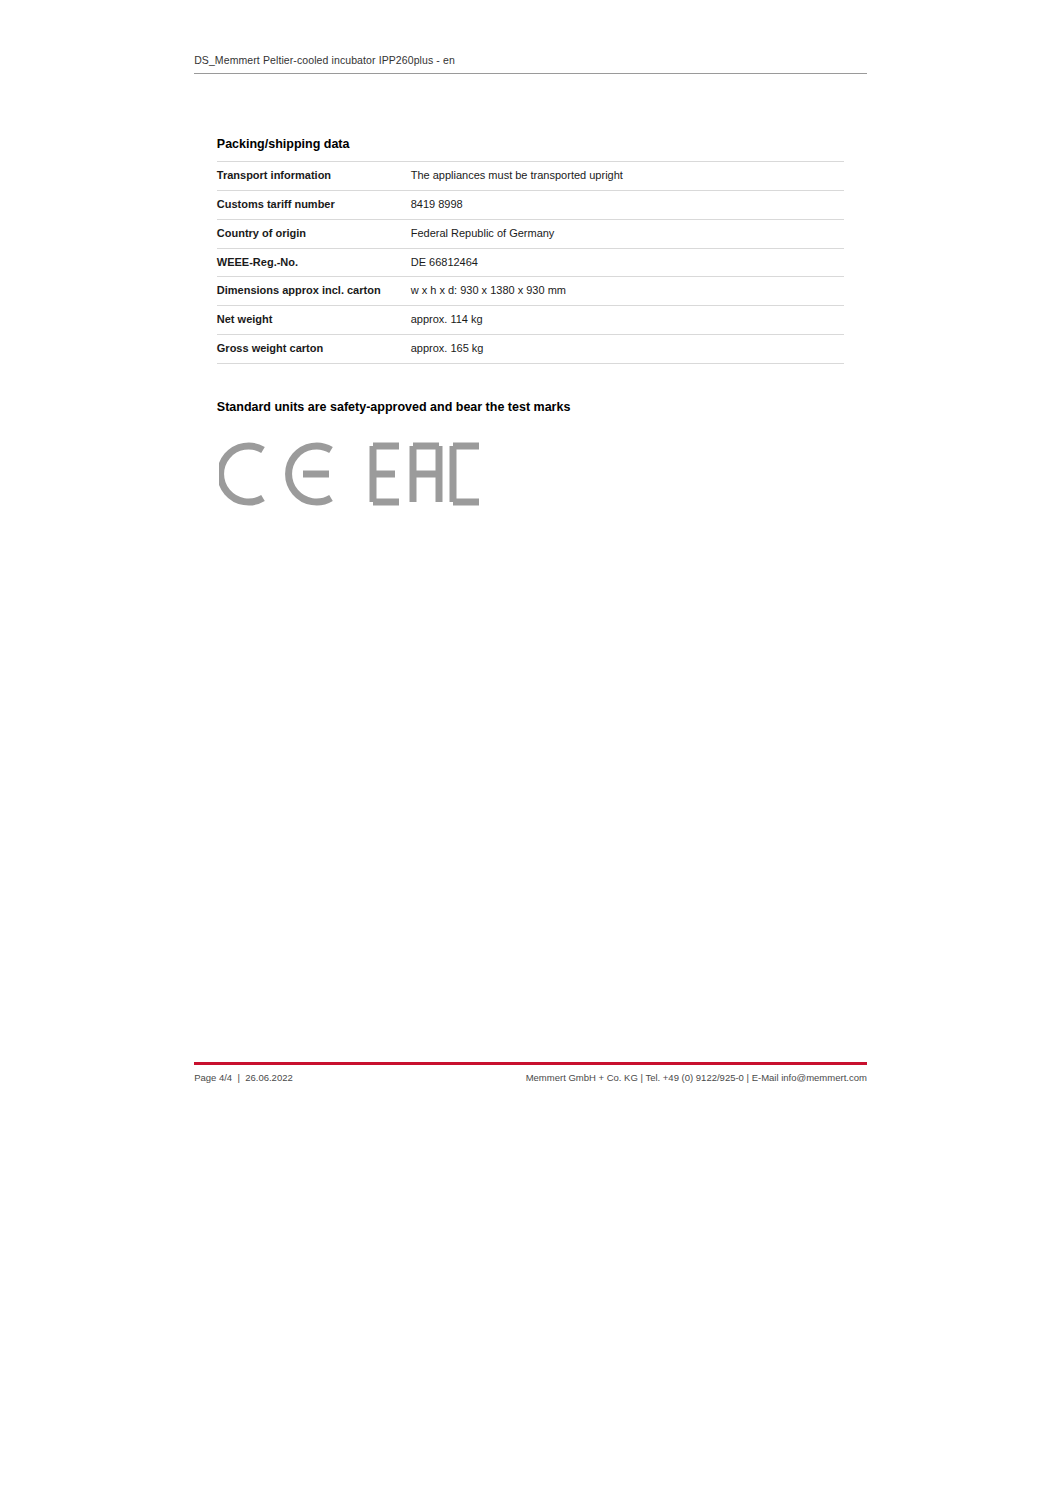DS_Memmert Peltier-cooled incubator IPP260plus - en
Packing/shipping data
| Transport information | The appliances must be transported upright |
| Customs tariff number | 8419 8998 |
| Country of origin | Federal Republic of Germany |
| WEEE-Reg.-No. | DE 66812464 |
| Dimensions approx incl. carton | w x h x d: 930 x 1380 x 930 mm |
| Net weight | approx. 114 kg |
| Gross weight carton | approx. 165 kg |
Standard units are safety-approved and bear the test marks
Page 4/4 | 26.06.2022
Memmert GmbH + Co. KG | Tel. +49 (0) 9122/925-0 | E-Mail info@memmert.com